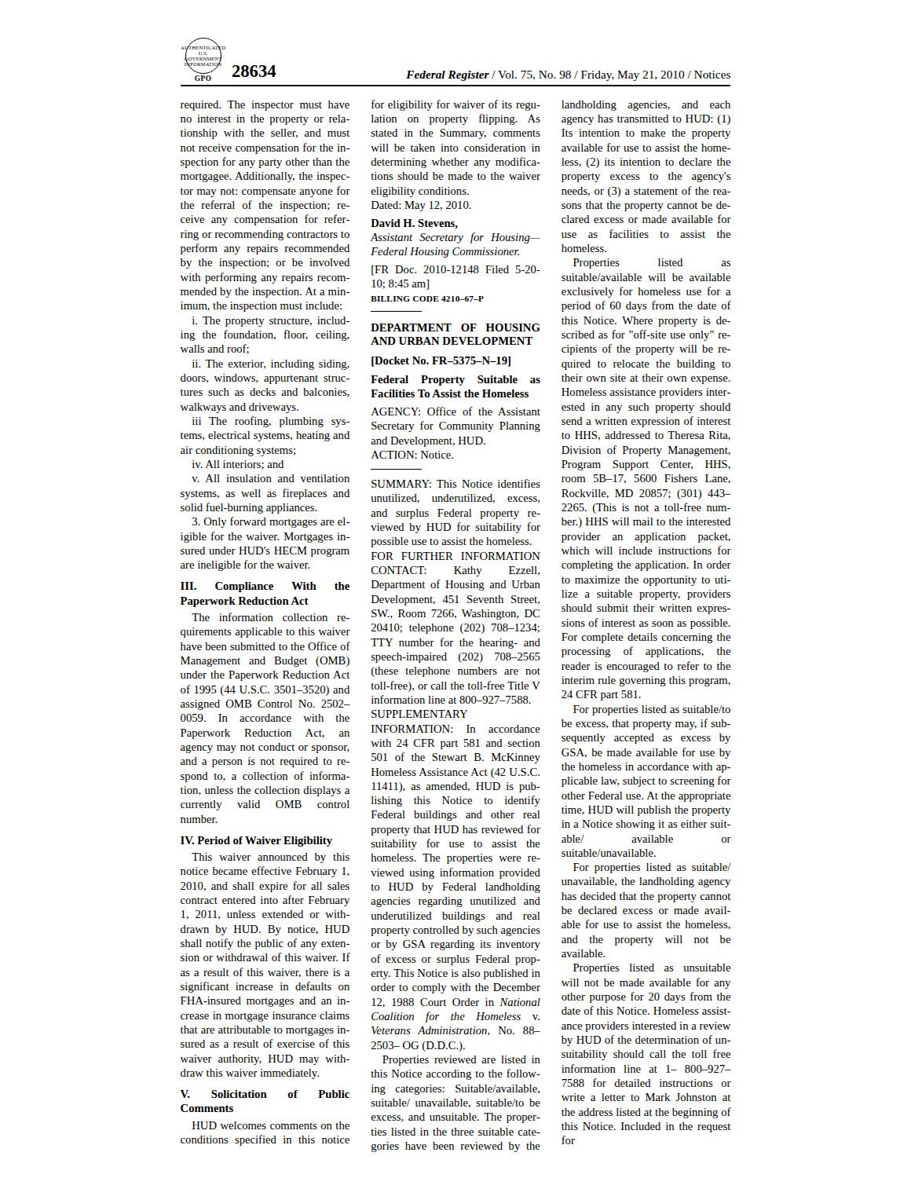Authenticated
U.S. Government
Information
GPO
28634
Federal Register / Vol. 75, No. 98 / Friday, May 21, 2010 / Notices
required. The inspector must have no interest in the property or relationship with the seller, and must not receive compensation for the inspection for any party other than the mortgagee. Additionally, the inspector may not: compensate anyone for the referral of the inspection; receive any compensation for referring or recommending contractors to perform any repairs recommended by the inspection; or be involved with performing any repairs recommended by the inspection. At a minimum, the inspection must include:
i. The property structure, including the foundation, floor, ceiling, walls and roof;
ii. The exterior, including siding, doors, windows, appurtenant structures such as decks and balconies, walkways and driveways.
iii The roofing, plumbing systems, electrical systems, heating and air conditioning systems;
iv. All interiors; and
v. All insulation and ventilation systems, as well as fireplaces and solid fuel-burning appliances.
3. Only forward mortgages are eligible for the waiver. Mortgages insured under HUD's HECM program are ineligible for the waiver.
III. Compliance With the Paperwork Reduction Act
The information collection requirements applicable to this waiver have been submitted to the Office of Management and Budget (OMB) under the Paperwork Reduction Act of 1995 (44 U.S.C. 3501–3520) and assigned OMB Control No. 2502–0059. In accordance with the Paperwork Reduction Act, an agency may not conduct or sponsor, and a person is not required to respond to, a collection of information, unless the collection displays a currently valid OMB control number.
IV. Period of Waiver Eligibility
This waiver announced by this notice became effective February 1, 2010, and shall expire for all sales contract entered into after February 1, 2011, unless extended or withdrawn by HUD. By notice, HUD shall notify the public of any extension or withdrawal of this waiver. If as a result of this waiver, there is a significant increase in defaults on FHA-insured mortgages and an increase in mortgage insurance claims that are attributable to mortgages insured as a result of exercise of this waiver authority, HUD may withdraw this waiver immediately.
V. Solicitation of Public Comments
HUD welcomes comments on the conditions specified in this notice for eligibility for waiver of its regulation on property flipping. As stated in the Summary, comments will be taken into consideration in determining whether any modifications should be made to the waiver eligibility conditions.
Dated: May 12, 2010.
David H. Stevens,
Assistant Secretary for Housing— Federal Housing Commissioner.
[FR Doc. 2010-12148 Filed 5-20-10; 8:45 am]
BILLING CODE 4210–67–P
DEPARTMENT OF HOUSING AND URBAN DEVELOPMENT
[Docket No. FR–5375–N–19]
Federal Property Suitable as Facilities To Assist the Homeless
AGENCY: Office of the Assistant Secretary for Community Planning and Development, HUD.
ACTION: Notice.
SUMMARY: This Notice identifies unutilized, underutilized, excess, and surplus Federal property reviewed by HUD for suitability for possible use to assist the homeless.
FOR FURTHER INFORMATION CONTACT: Kathy Ezzell, Department of Housing and Urban Development, 451 Seventh Street, SW., Room 7266, Washington, DC 20410; telephone (202) 708–1234; TTY number for the hearing- and speech-impaired (202) 708–2565 (these telephone numbers are not toll-free), or call the toll-free Title V information line at 800–927–7588.
SUPPLEMENTARY INFORMATION: In accordance with 24 CFR part 581 and section 501 of the Stewart B. McKinney Homeless Assistance Act (42 U.S.C. 11411), as amended, HUD is publishing this Notice to identify Federal buildings and other real property that HUD has reviewed for suitability for use to assist the homeless. The properties were reviewed using information provided to HUD by Federal landholding agencies regarding unutilized and underutilized buildings and real property controlled by such agencies or by GSA regarding its inventory of excess or surplus Federal property. This Notice is also published in order to comply with the December 12, 1988 Court Order in National Coalition for the Homeless v. Veterans Administration, No. 88–2503– OG (D.D.C.).
Properties reviewed are listed in this Notice according to the following categories: Suitable/available, suitable/ unavailable, suitable/to be excess, and unsuitable. The properties listed in the three suitable categories have been reviewed by the landholding agencies, and each agency has transmitted to HUD: (1) Its intention to make the property available for use to assist the homeless, (2) its intention to declare the property excess to the agency's needs, or (3) a statement of the reasons that the property cannot be declared excess or made available for use as facilities to assist the homeless.
Properties listed as suitable/available will be available exclusively for homeless use for a period of 60 days from the date of this Notice. Where property is described as for "off-site use only" recipients of the property will be required to relocate the building to their own site at their own expense. Homeless assistance providers interested in any such property should send a written expression of interest to HHS, addressed to Theresa Rita, Division of Property Management, Program Support Center, HHS, room 5B–17, 5600 Fishers Lane, Rockville, MD 20857; (301) 443–2265. (This is not a toll-free number.) HHS will mail to the interested provider an application packet, which will include instructions for completing the application. In order to maximize the opportunity to utilize a suitable property, providers should submit their written expressions of interest as soon as possible. For complete details concerning the processing of applications, the reader is encouraged to refer to the interim rule governing this program, 24 CFR part 581.
For properties listed as suitable/to be excess, that property may, if subsequently accepted as excess by GSA, be made available for use by the homeless in accordance with applicable law, subject to screening for other Federal use. At the appropriate time, HUD will publish the property in a Notice showing it as either suitable/ available or suitable/unavailable.
For properties listed as suitable/ unavailable, the landholding agency has decided that the property cannot be declared excess or made available for use to assist the homeless, and the property will not be available.
Properties listed as unsuitable will not be made available for any other purpose for 20 days from the date of this Notice. Homeless assistance providers interested in a review by HUD of the determination of unsuitability should call the toll free information line at 1– 800–927–7588 for detailed instructions or write a letter to Mark Johnston at the address listed at the beginning of this Notice. Included in the request for